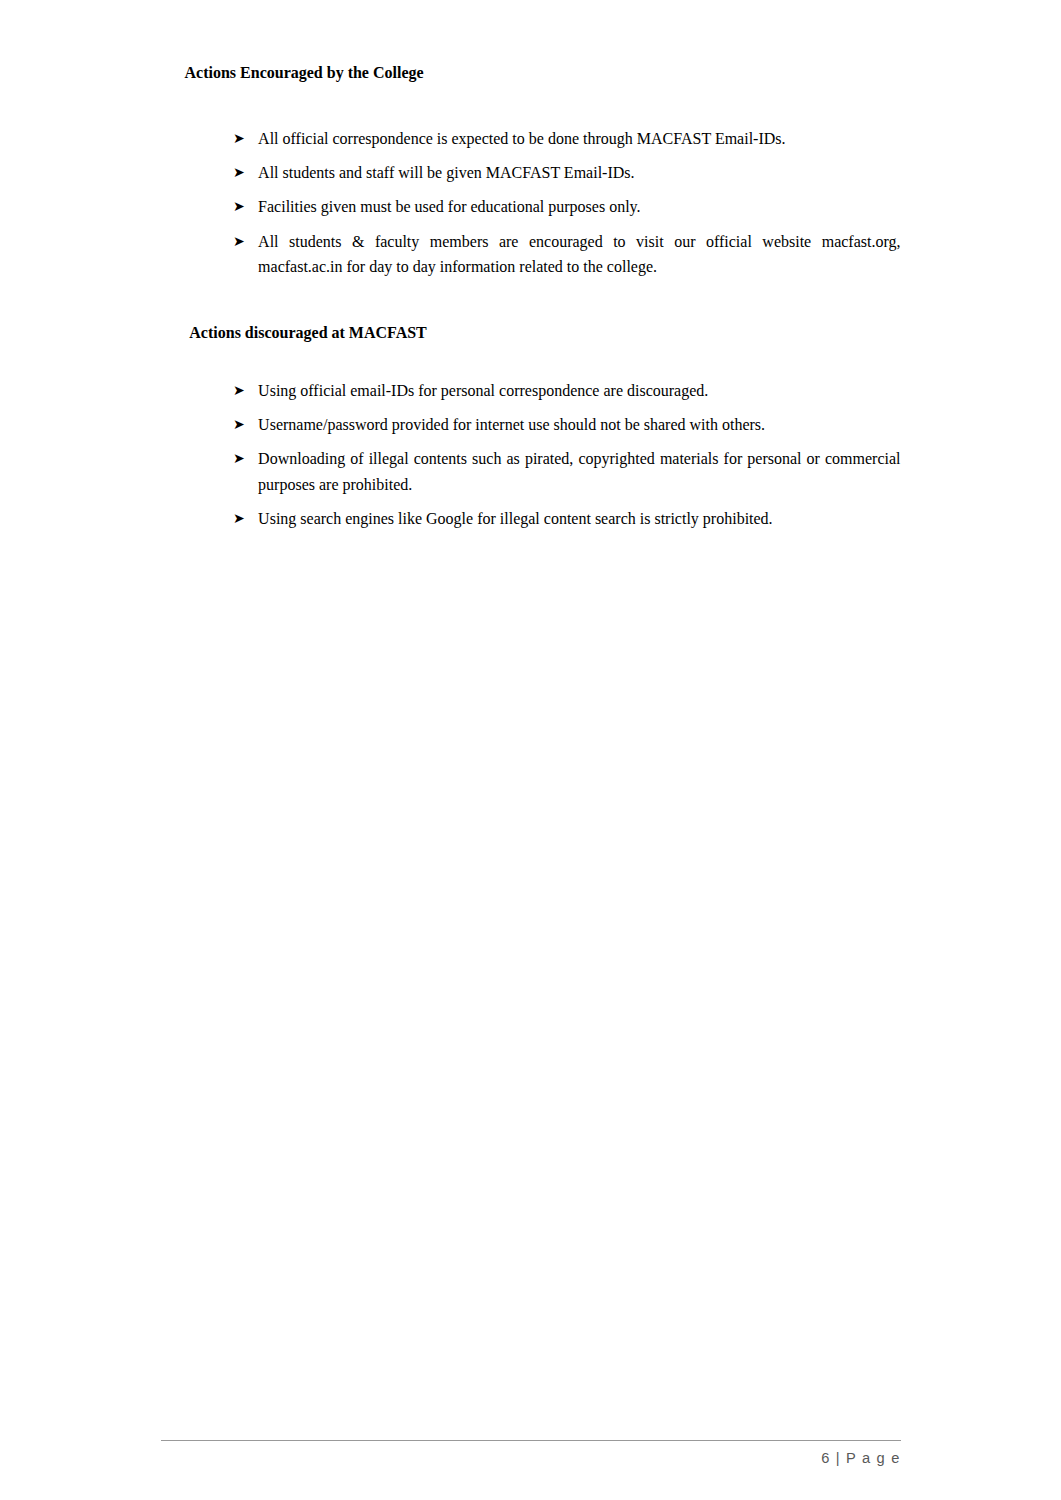Actions Encouraged by the College
All official correspondence is expected to be done through MACFAST Email-IDs.
All students and staff will be given MACFAST Email-IDs.
Facilities given must be used for educational purposes only.
All students & faculty members are encouraged to visit our official website macfast.org, macfast.ac.in for day to day information related to the college.
Actions discouraged at MACFAST
Using official email-IDs for personal correspondence are discouraged.
Username/password provided for internet use should not be shared with others.
Downloading of illegal contents such as pirated, copyrighted materials for personal or commercial purposes are prohibited.
Using search engines like Google for illegal content search is strictly prohibited.
6 | P a g e